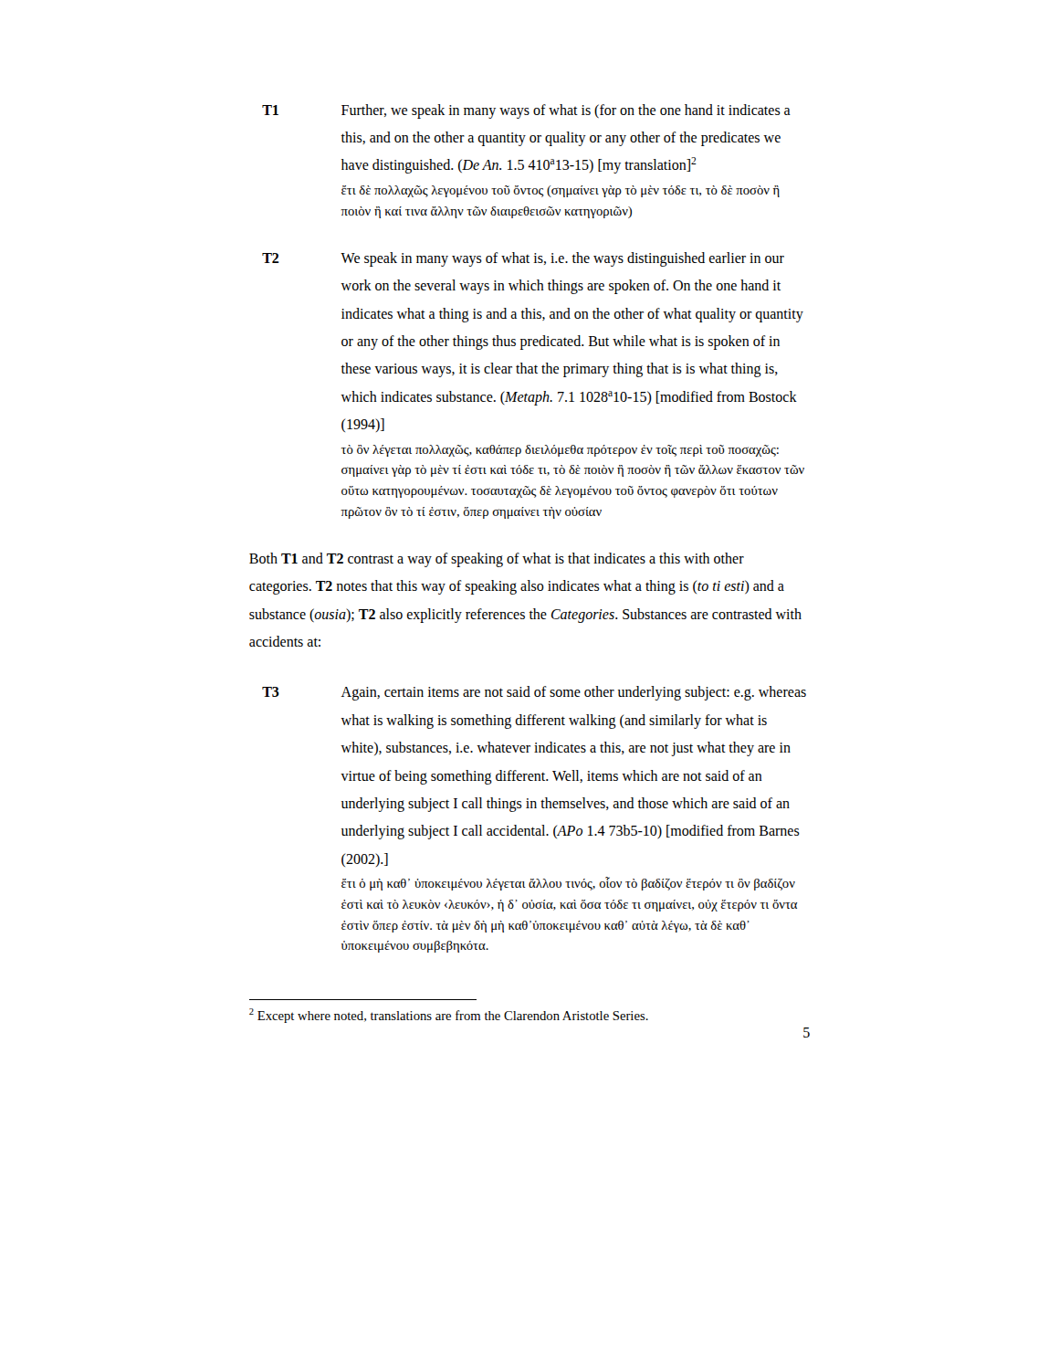T1
Further, we speak in many ways of what is (for on the one hand it indicates a this, and on the other a quantity or quality or any other of the predicates we have distinguished. (De An. 1.5 410a13-15) [my translation]2
ἔτι δὲ πολλαχῶς λεγομένου τοῦ ὄντος (σημαίνει γὰρ τὸ μὲν τόδε τι, τὸ δὲ ποσὸν ἢ ποιὸν ἢ καί τινα ἄλλην τῶν διαιρεθεισῶν κατηγοριῶν)
T2
We speak in many ways of what is, i.e. the ways distinguished earlier in our work on the several ways in which things are spoken of. On the one hand it indicates what a thing is and a this, and on the other of what quality or quantity or any of the other things thus predicated. But while what is is spoken of in these various ways, it is clear that the primary thing that is is what thing is, which indicates substance. (Metaph. 7.1 1028a10-15) [modified from Bostock (1994)]
τὸ ὂν λέγεται πολλαχῶς, καθάπερ διειλόμεθα πρότερον ἐν τοῖς περὶ τοῦ ποσαχῶς: σημαίνει γὰρ τὸ μὲν τί ἐστι καὶ τόδε τι, τὸ δὲ ποιὸν ἢ ποσὸν ἢ τῶν ἄλλων ἕκαστον τῶν οὕτω κατηγορουμένων. τοσαυταχῶς δὲ λεγομένου τοῦ ὄντος φανερὸν ὅτι τούτων πρῶτον ὂν τὸ τί ἐστιν, ὅπερ σημαίνει τὴν οὐσίαν
Both T1 and T2 contrast a way of speaking of what is that indicates a this with other categories. T2 notes that this way of speaking also indicates what a thing is (to ti esti) and a substance (ousia); T2 also explicitly references the Categories. Substances are contrasted with accidents at:
T3
Again, certain items are not said of some other underlying subject: e.g. whereas what is walking is something different walking (and similarly for what is white), substances, i.e. whatever indicates a this, are not just what they are in virtue of being something different. Well, items which are not said of an underlying subject I call things in themselves, and those which are said of an underlying subject I call accidental. (APo 1.4 73b5-10) [modified from Barnes (2002).]
ἔτι ὁ μὴ καθ᾽ ὑποκειμένου λέγεται ἄλλου τινός, οἷον τὸ βαδίζον ἕτερόν τι ὂν βαδίζον ἐστὶ καὶ τὸ λευκὸν ‹λευκόν›, ἡ δ᾽ οὐσία, καὶ ὅσα τόδε τι σημαίνει, οὐχ ἕτερόν τι ὄντα ἐστὶν ὅπερ ἐστίν. τὰ μὲν δὴ μὴ καθ᾽ὑποκειμένου καθ᾽ αὐτὰ λέγω, τὰ δὲ καθ᾽ ὑποκειμένου συμβεβηκότα.
2 Except where noted, translations are from the Clarendon Aristotle Series.
5